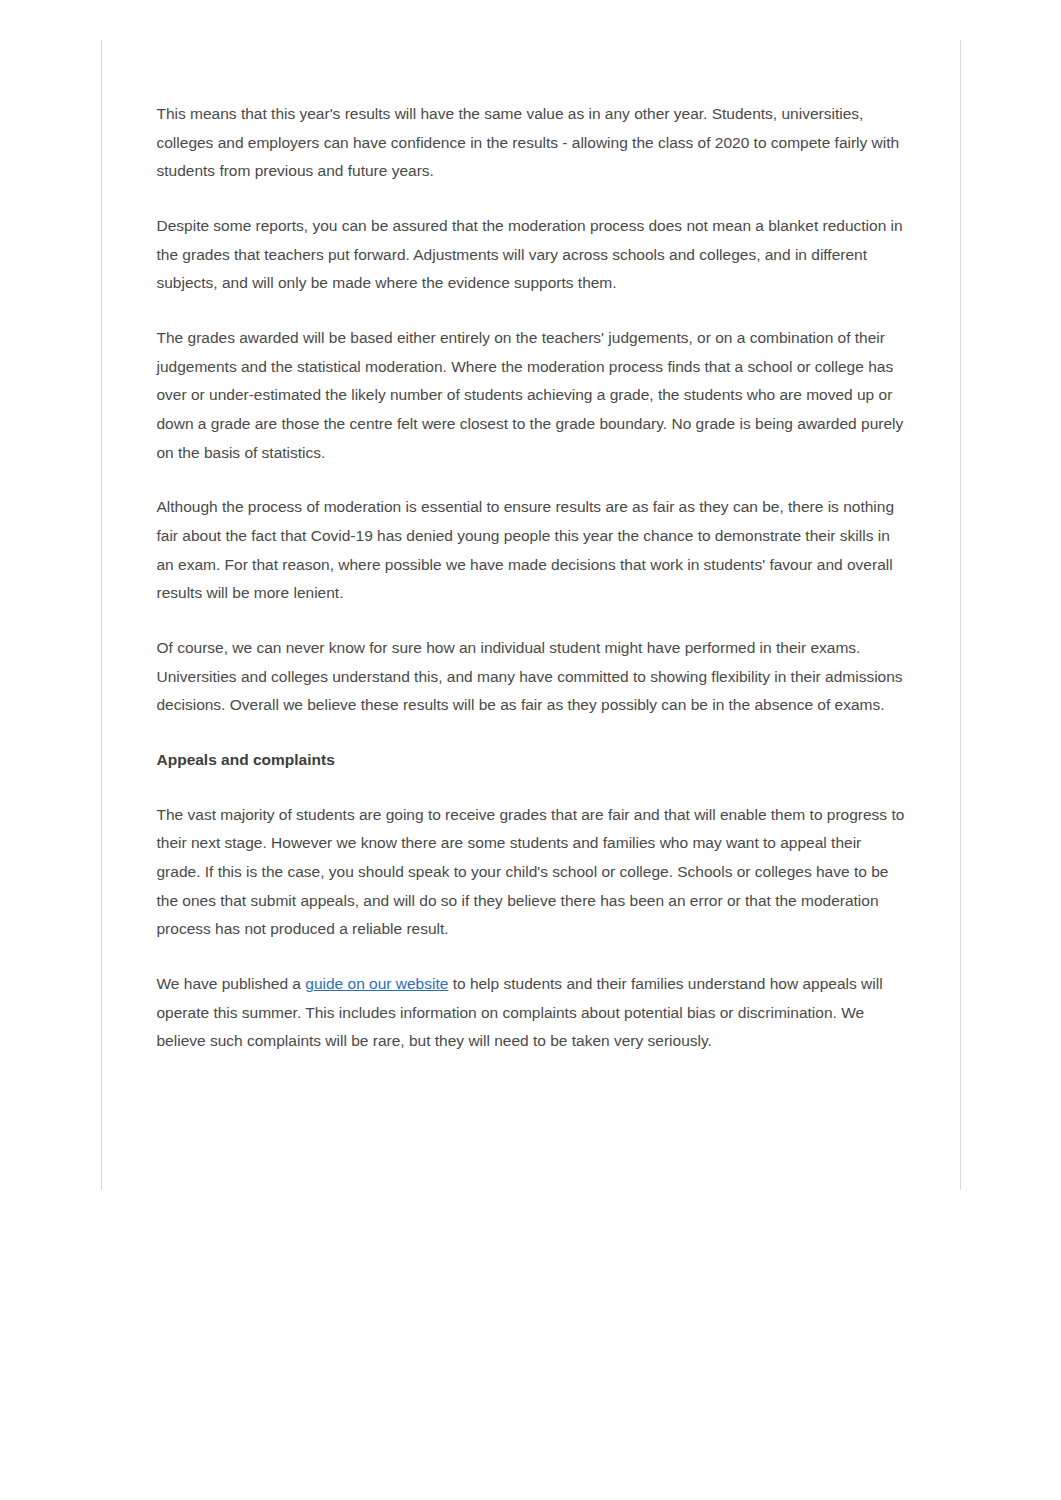This means that this year's results will have the same value as in any other year. Students, universities, colleges and employers can have confidence in the results - allowing the class of 2020 to compete fairly with students from previous and future years.
Despite some reports, you can be assured that the moderation process does not mean a blanket reduction in the grades that teachers put forward. Adjustments will vary across schools and colleges, and in different subjects, and will only be made where the evidence supports them.
The grades awarded will be based either entirely on the teachers' judgements, or on a combination of their judgements and the statistical moderation. Where the moderation process finds that a school or college has over or under-estimated the likely number of students achieving a grade, the students who are moved up or down a grade are those the centre felt were closest to the grade boundary. No grade is being awarded purely on the basis of statistics.
Although the process of moderation is essential to ensure results are as fair as they can be, there is nothing fair about the fact that Covid-19 has denied young people this year the chance to demonstrate their skills in an exam. For that reason, where possible we have made decisions that work in students' favour and overall results will be more lenient.
Of course, we can never know for sure how an individual student might have performed in their exams. Universities and colleges understand this, and many have committed to showing flexibility in their admissions decisions. Overall we believe these results will be as fair as they possibly can be in the absence of exams.
Appeals and complaints
The vast majority of students are going to receive grades that are fair and that will enable them to progress to their next stage. However we know there are some students and families who may want to appeal their grade. If this is the case, you should speak to your child's school or college. Schools or colleges have to be the ones that submit appeals, and will do so if they believe there has been an error or that the moderation process has not produced a reliable result.
We have published a guide on our website to help students and their families understand how appeals will operate this summer. This includes information on complaints about potential bias or discrimination. We believe such complaints will be rare, but they will need to be taken very seriously.